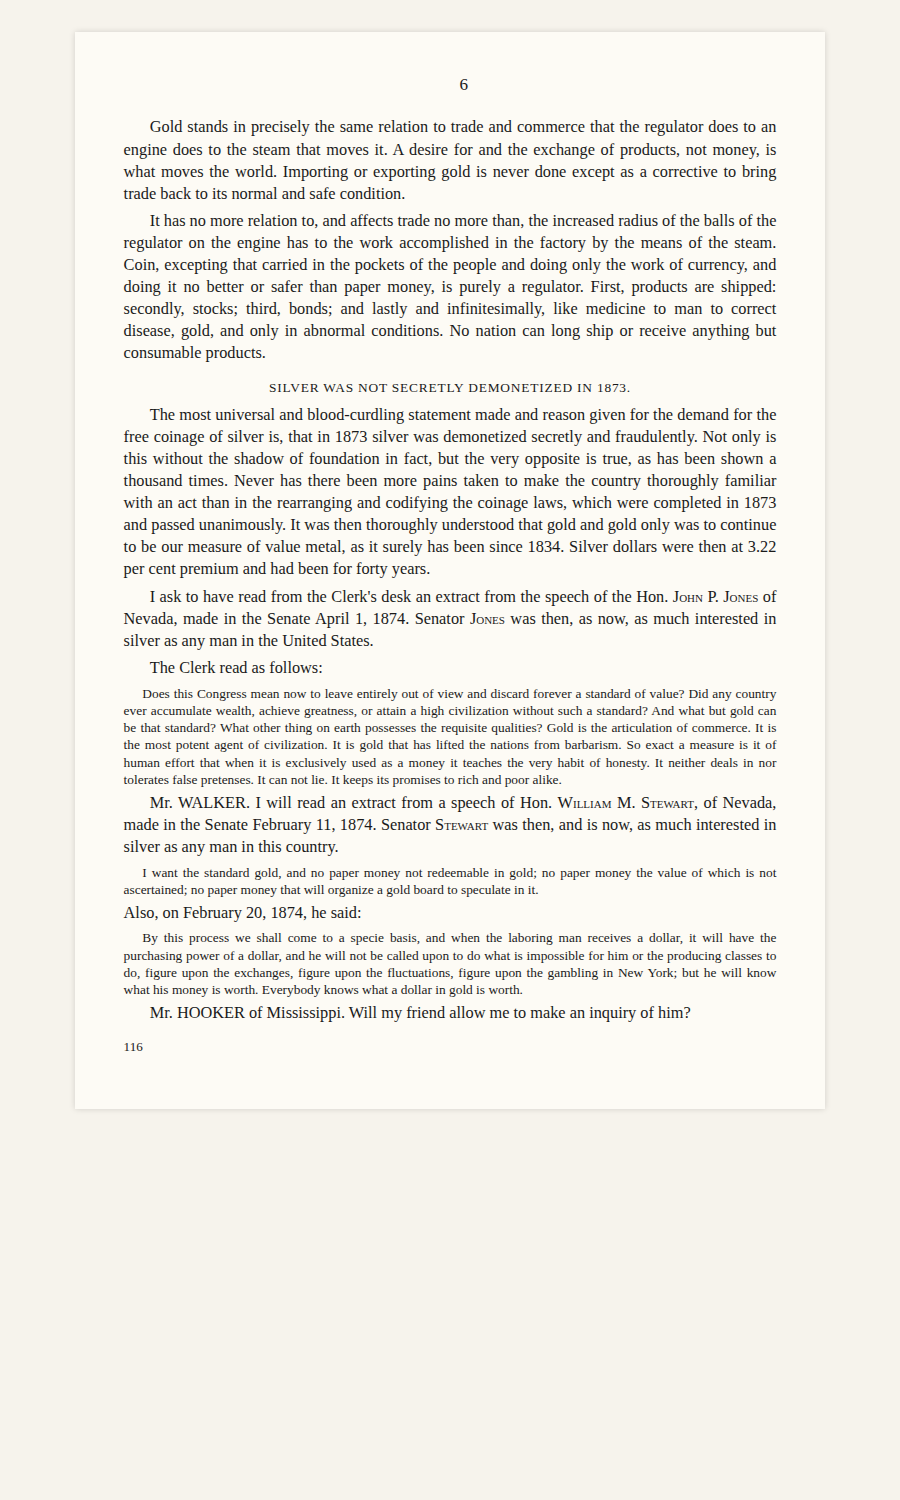6
Gold stands in precisely the same relation to trade and commerce that the regulator does to an engine does to the steam that moves it. A desire for and the exchange of products, not money, is what moves the world. Importing or exporting gold is never done except as a corrective to bring trade back to its normal and safe condition.
It has no more relation to, and affects trade no more than, the increased radius of the balls of the regulator on the engine has to the work accomplished in the factory by the means of the steam. Coin, excepting that carried in the pockets of the people and doing only the work of currency, and doing it no better or safer than paper money, is purely a regulator. First, products are shipped: secondly, stocks; third, bonds; and lastly and infinitesimally, like medicine to man to correct disease, gold, and only in abnormal conditions. No nation can long ship or receive anything but consumable products.
Silver was not secretly demonetized in 1873.
The most universal and blood-curdling statement made and reason given for the demand for the free coinage of silver is, that in 1873 silver was demonetized secretly and fraudulently. Not only is this without the shadow of foundation in fact, but the very opposite is true, as has been shown a thousand times. Never has there been more pains taken to make the country thoroughly familiar with an act than in the rearranging and codifying the coinage laws, which were completed in 1873 and passed unanimously. It was then thoroughly understood that gold and gold only was to continue to be our measure of value metal, as it surely has been since 1834. Silver dollars were then at 3.22 per cent premium and had been for forty years.
I ask to have read from the Clerk's desk an extract from the speech of the Hon. John P. Jones of Nevada, made in the Senate April 1, 1874. Senator Jones was then, as now, as much interested in silver as any man in the United States.
The Clerk read as follows:
Does this Congress mean now to leave entirely out of view and discard forever a standard of value? Did any country ever accumulate wealth, achieve greatness, or attain a high civilization without such a standard? And what but gold can be that standard? What other thing on earth possesses the requisite qualities? Gold is the articulation of commerce. It is the most potent agent of civilization. It is gold that has lifted the nations from barbarism. So exact a measure is it of human effort that when it is exclusively used as a money it teaches the very habit of honesty. It neither deals in nor tolerates false pretenses. It can not lie. It keeps its promises to rich and poor alike.
Mr. WALKER. I will read an extract from a speech of Hon. William M. Stewart, of Nevada, made in the Senate February 11, 1874. Senator Stewart was then, and is now, as much interested in silver as any man in this country.
I want the standard gold, and no paper money not redeemable in gold; no paper money the value of which is not ascertained; no paper money that will organize a gold board to speculate in it.
Also, on February 20, 1874, he said:
By this process we shall come to a specie basis, and when the laboring man receives a dollar, it will have the purchasing power of a dollar, and he will not be called upon to do what is impossible for him or the producing classes to do, figure upon the exchanges, figure upon the fluctuations, figure upon the gambling in New York; but he will know what his money is worth. Everybody knows what a dollar in gold is worth.
Mr. HOOKER of Mississippi. Will my friend allow me to make an inquiry of him?
116